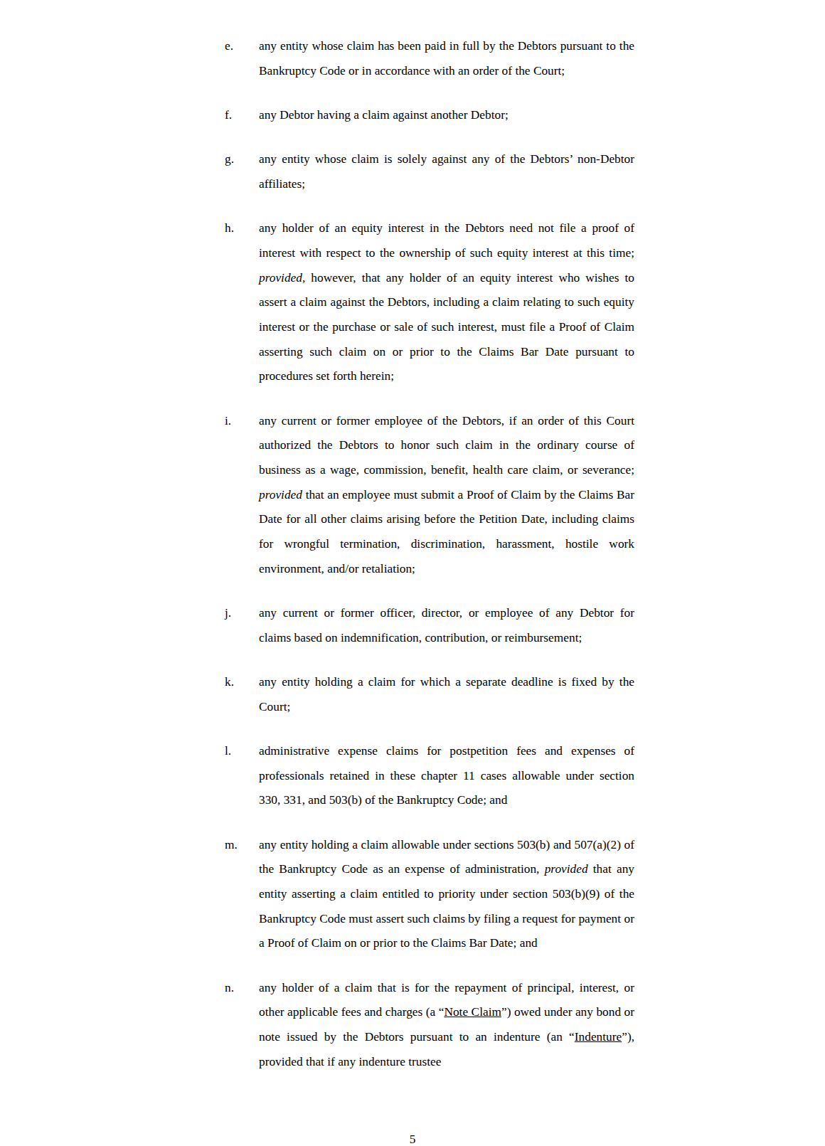e.
any entity whose claim has been paid in full by the Debtors pursuant to the Bankruptcy Code or in accordance with an order of the Court;
f.
any Debtor having a claim against another Debtor;
g.
any entity whose claim is solely against any of the Debtors’ non-Debtor affiliates;
h.
any holder of an equity interest in the Debtors need not file a proof of interest with respect to the ownership of such equity interest at this time; provided, however, that any holder of an equity interest who wishes to assert a claim against the Debtors, including a claim relating to such equity interest or the purchase or sale of such interest, must file a Proof of Claim asserting such claim on or prior to the Claims Bar Date pursuant to procedures set forth herein;
i.
any current or former employee of the Debtors, if an order of this Court authorized the Debtors to honor such claim in the ordinary course of business as a wage, commission, benefit, health care claim, or severance; provided that an employee must submit a Proof of Claim by the Claims Bar Date for all other claims arising before the Petition Date, including claims for wrongful termination, discrimination, harassment, hostile work environment, and/or retaliation;
j.
any current or former officer, director, or employee of any Debtor for claims based on indemnification, contribution, or reimbursement;
k.
any entity holding a claim for which a separate deadline is fixed by the Court;
l.
administrative expense claims for postpetition fees and expenses of professionals retained in these chapter 11 cases allowable under section 330, 331, and 503(b) of the Bankruptcy Code; and
m.
any entity holding a claim allowable under sections 503(b) and 507(a)(2) of the Bankruptcy Code as an expense of administration, provided that any entity asserting a claim entitled to priority under section 503(b)(9) of the Bankruptcy Code must assert such claims by filing a request for payment or a Proof of Claim on or prior to the Claims Bar Date; and
n.
any holder of a claim that is for the repayment of principal, interest, or other applicable fees and charges (a “Note Claim”) owed under any bond or note issued by the Debtors pursuant to an indenture (an “Indenture”), provided that if any indenture trustee
5